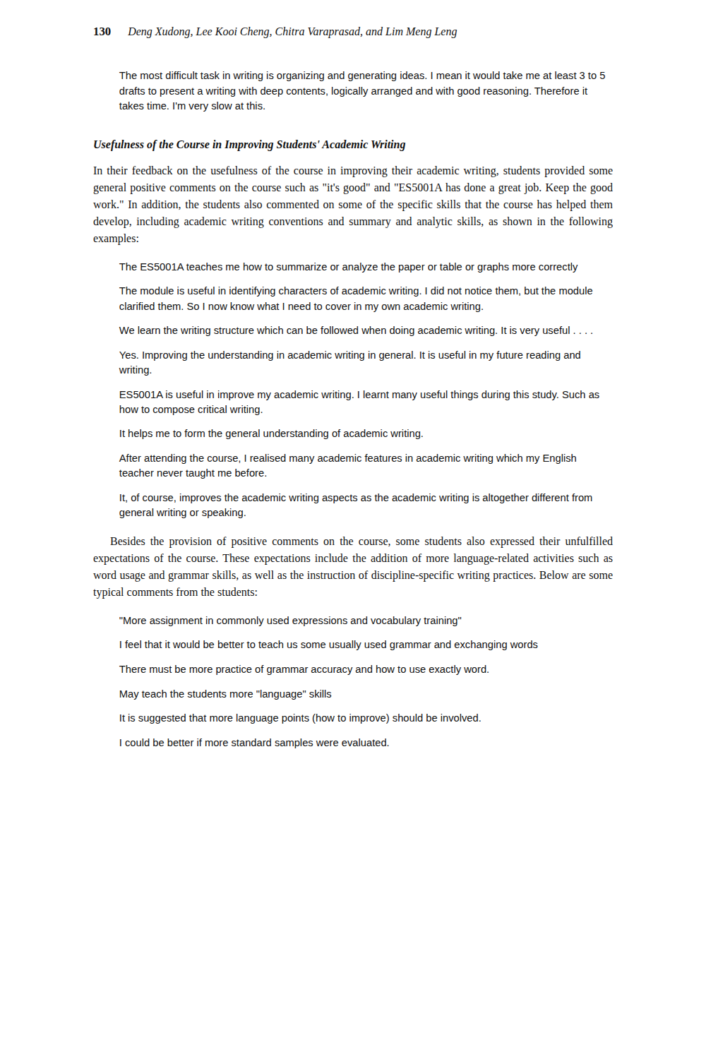130 Deng Xudong, Lee Kooi Cheng, Chitra Varaprasad, and Lim Meng Leng
The most difficult task in writing is organizing and generating ideas. I mean it would take me at least 3 to 5 drafts to present a writing with deep contents, logically arranged and with good reasoning. Therefore it takes time. I'm very slow at this.
Usefulness of the Course in Improving Students' Academic Writing
In their feedback on the usefulness of the course in improving their academic writing, students provided some general positive comments on the course such as "it's good" and "ES5001A has done a great job. Keep the good work." In addition, the students also commented on some of the specific skills that the course has helped them develop, including academic writing conventions and summary and analytic skills, as shown in the following examples:
The ES5001A teaches me how to summarize or analyze the paper or table or graphs more correctly
The module is useful in identifying characters of academic writing. I did not notice them, but the module clarified them. So I now know what I need to cover in my own academic writing.
We learn the writing structure which can be followed when doing academic writing. It is very useful . . . .
Yes. Improving the understanding in academic writing in general. It is useful in my future reading and writing.
ES5001A is useful in improve my academic writing. I learnt many useful things during this study. Such as how to compose critical writing.
It helps me to form the general understanding of academic writing.
After attending the course, I realised many academic features in academic writing which my English teacher never taught me before.
It, of course, improves the academic writing aspects as the academic writing is altogether different from general writing or speaking.
Besides the provision of positive comments on the course, some students also expressed their unfulfilled expectations of the course. These expectations include the addition of more language-related activities such as word usage and grammar skills, as well as the instruction of discipline-specific writing practices. Below are some typical comments from the students:
"More assignment in commonly used expressions and vocabulary training"
I feel that it would be better to teach us some usually used grammar and exchanging words
There must be more practice of grammar accuracy and how to use exactly word.
May teach the students more "language" skills
It is suggested that more language points (how to improve) should be involved.
I could be better if more standard samples were evaluated.